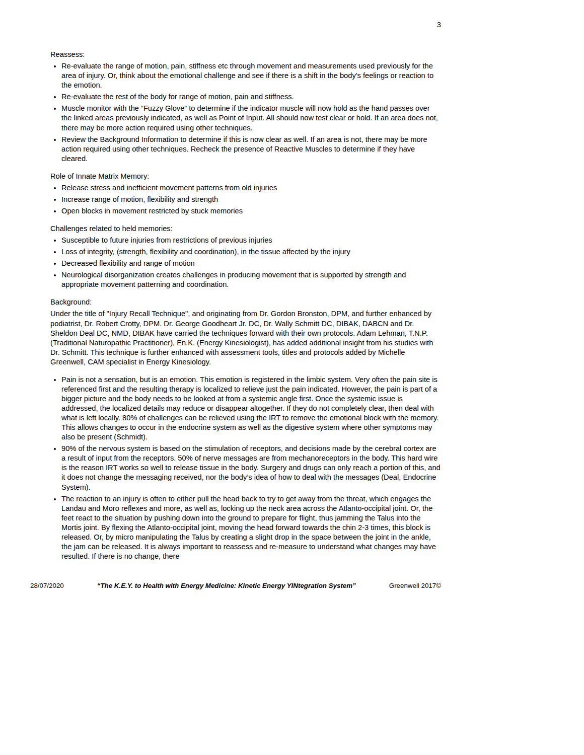3
Reassess:
Re-evaluate the range of motion, pain, stiffness etc through movement and measurements used previously for the area of injury. Or, think about the emotional challenge and see if there is a shift in the body's feelings or reaction to the emotion.
Re-evaluate the rest of the body for range of motion, pain and stiffness.
Muscle monitor with the “Fuzzy Glove” to determine if the indicator muscle will now hold as the hand passes over the linked areas previously indicated, as well as Point of Input. All should now test clear or hold. If an area does not, there may be more action required using other techniques.
Review the Background Information to determine if this is now clear as well. If an area is not, there may be more action required using other techniques. Recheck the presence of Reactive Muscles to determine if they have cleared.
Role of Innate Matrix Memory:
Release stress and inefficient movement patterns from old injuries
Increase range of motion, flexibility and strength
Open blocks in movement restricted by stuck memories
Challenges related to held memories:
Susceptible to future injuries from restrictions of previous injuries
Loss of integrity, (strength, flexibility and coordination), in the tissue affected by the injury
Decreased flexibility and range of motion
Neurological disorganization creates challenges in producing movement that is supported by strength and appropriate movement patterning and coordination.
Background:
Under the title of "Injury Recall Technique", and originating from Dr. Gordon Bronston, DPM, and further enhanced by podiatrist, Dr. Robert Crotty, DPM. Dr. George Goodheart Jr. DC, Dr. Wally Schmitt DC, DIBAK, DABCN and Dr. Sheldon Deal DC, NMD, DIBAK have carried the techniques forward with their own protocols. Adam Lehman, T.N.P. (Traditional Naturopathic Practitioner), En.K. (Energy Kinesiologist), has added additional insight from his studies with Dr. Schmitt. This technique is further enhanced with assessment tools, titles and protocols added by Michelle Greenwell, CAM specialist in Energy Kinesiology.
Pain is not a sensation, but is an emotion. This emotion is registered in the limbic system. Very often the pain site is referenced first and the resulting therapy is localized to relieve just the pain indicated. However, the pain is part of a bigger picture and the body needs to be looked at from a systemic angle first. Once the systemic issue is addressed, the localized details may reduce or disappear altogether. If they do not completely clear, then deal with what is left locally. 80% of challenges can be relieved using the IRT to remove the emotional block with the memory. This allows changes to occur in the endocrine system as well as the digestive system where other symptoms may also be present (Schmidt).
90% of the nervous system is based on the stimulation of receptors, and decisions made by the cerebral cortex are a result of input from the receptors. 50% of nerve messages are from mechanoreceptors in the body. This hard wire is the reason IRT works so well to release tissue in the body. Surgery and drugs can only reach a portion of this, and it does not change the messaging received, nor the body’s idea of how to deal with the messages (Deal, Endocrine System).
The reaction to an injury is often to either pull the head back to try to get away from the threat, which engages the Landau and Moro reflexes and more, as well as, locking up the neck area across the Atlanto-occipital joint. Or, the feet react to the situation by pushing down into the ground to prepare for flight, thus jamming the Talus into the Mortis joint. By flexing the Atlanto-occipital joint, moving the head forward towards the chin 2-3 times, this block is released. Or, by micro manipulating the Talus by creating a slight drop in the space between the joint in the ankle, the jam can be released. It is always important to reassess and re-measure to understand what changes may have resulted. If there is no change, there
28/07/2020 “The K.E.Y. to Health with Energy Medicine: Kinetic Energy YINtegration System” Greenwell 2017©